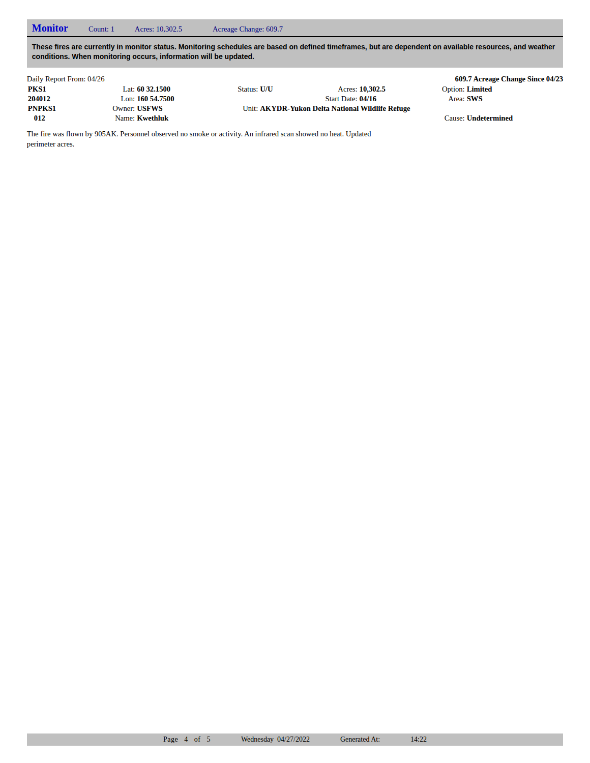Monitor
Count: 1
Acres: 10,302.5
Acreage Change: 609.7
These fires are currently in monitor status. Monitoring schedules are based on defined timeframes, but are dependent on available resources, and weather conditions. When monitoring occurs, information will be updated.
Daily Report From: 04/26
609.7 Acreage Change Since 04/23
| PKS1 | Lat: | 60 32.1500 | Status: | U/U | Acres: | 10,302.5 | Option: | Limited |
| 204012 | Lon: | 160 54.7500 | | | Start Date: | 04/16 | Area: | SWS |
| PNPKS1 | Owner: | USFWS | Unit: | AKYDR-Yukon Delta National Wildlife Refuge |
| 012 | Name: | Kwethluk | | | | | Cause: | Undetermined |
The fire was flown by 905AK. Personnel observed no smoke or activity. An infrared scan showed no heat. Updated perimeter acres.
Page 4 of 5 Wednesday 04/27/2022 Generated At: 14:22